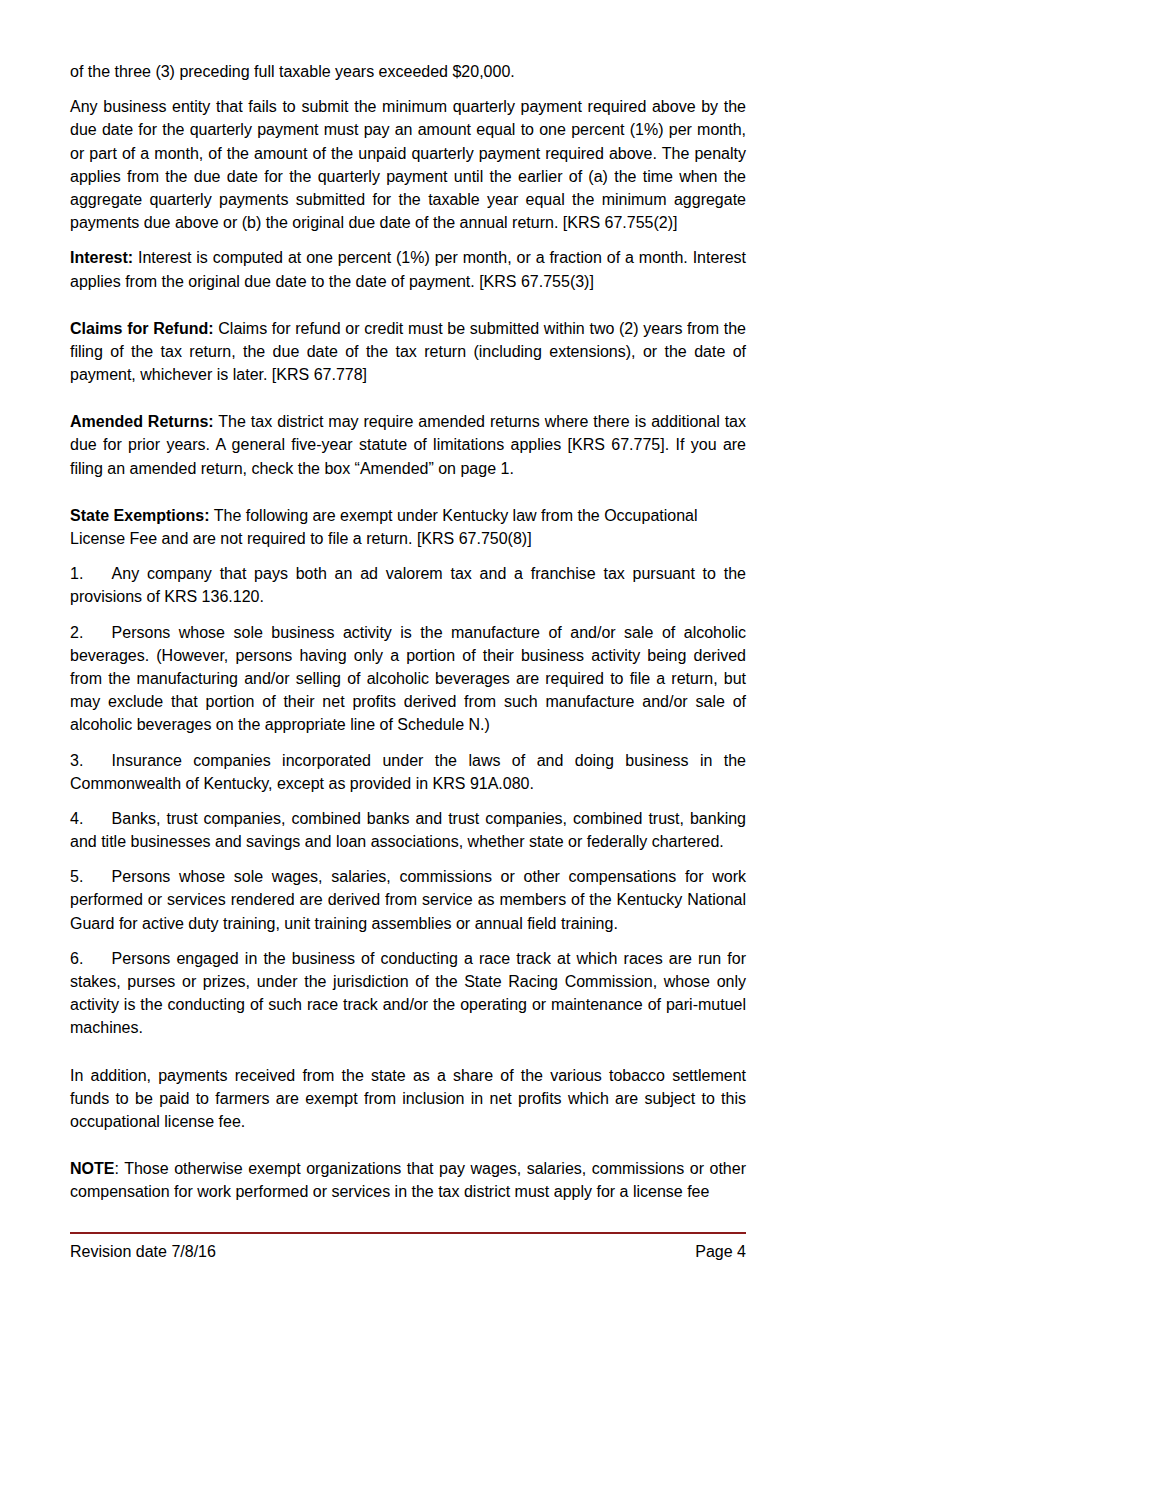of the three (3) preceding full taxable years exceeded $20,000.
Any business entity that fails to submit the minimum quarterly payment required above by the due date for the quarterly payment must pay an amount equal to one percent (1%) per month, or part of a month, of the amount of the unpaid quarterly payment required above. The penalty applies from the due date for the quarterly payment until the earlier of (a) the time when the aggregate quarterly payments submitted for the taxable year equal the minimum aggregate payments due above or (b) the original due date of the annual return. [KRS 67.755(2)]
Interest: Interest is computed at one percent (1%) per month, or a fraction of a month. Interest applies from the original due date to the date of payment. [KRS 67.755(3)]
Claims for Refund: Claims for refund or credit must be submitted within two (2) years from the filing of the tax return, the due date of the tax return (including extensions), or the date of payment, whichever is later. [KRS 67.778]
Amended Returns: The tax district may require amended returns where there is additional tax due for prior years. A general five-year statute of limitations applies [KRS 67.775]. If you are filing an amended return, check the box “Amended” on page 1.
State Exemptions: The following are exempt under Kentucky law from the Occupational License Fee and are not required to file a return. [KRS 67.750(8)]
1. Any company that pays both an ad valorem tax and a franchise tax pursuant to the provisions of KRS 136.120.
2. Persons whose sole business activity is the manufacture of and/or sale of alcoholic beverages. (However, persons having only a portion of their business activity being derived from the manufacturing and/or selling of alcoholic beverages are required to file a return, but may exclude that portion of their net profits derived from such manufacture and/or sale of alcoholic beverages on the appropriate line of Schedule N.)
3. Insurance companies incorporated under the laws of and doing business in the Commonwealth of Kentucky, except as provided in KRS 91A.080.
4. Banks, trust companies, combined banks and trust companies, combined trust, banking and title businesses and savings and loan associations, whether state or federally chartered.
5. Persons whose sole wages, salaries, commissions or other compensations for work performed or services rendered are derived from service as members of the Kentucky National Guard for active duty training, unit training assemblies or annual field training.
6. Persons engaged in the business of conducting a race track at which races are run for stakes, purses or prizes, under the jurisdiction of the State Racing Commission, whose only activity is the conducting of such race track and/or the operating or maintenance of pari-mutuel machines.
In addition, payments received from the state as a share of the various tobacco settlement funds to be paid to farmers are exempt from inclusion in net profits which are subject to this occupational license fee.
NOTE: Those otherwise exempt organizations that pay wages, salaries, commissions or other compensation for work performed or services in the tax district must apply for a license fee
Revision date 7/8/16 Page 4